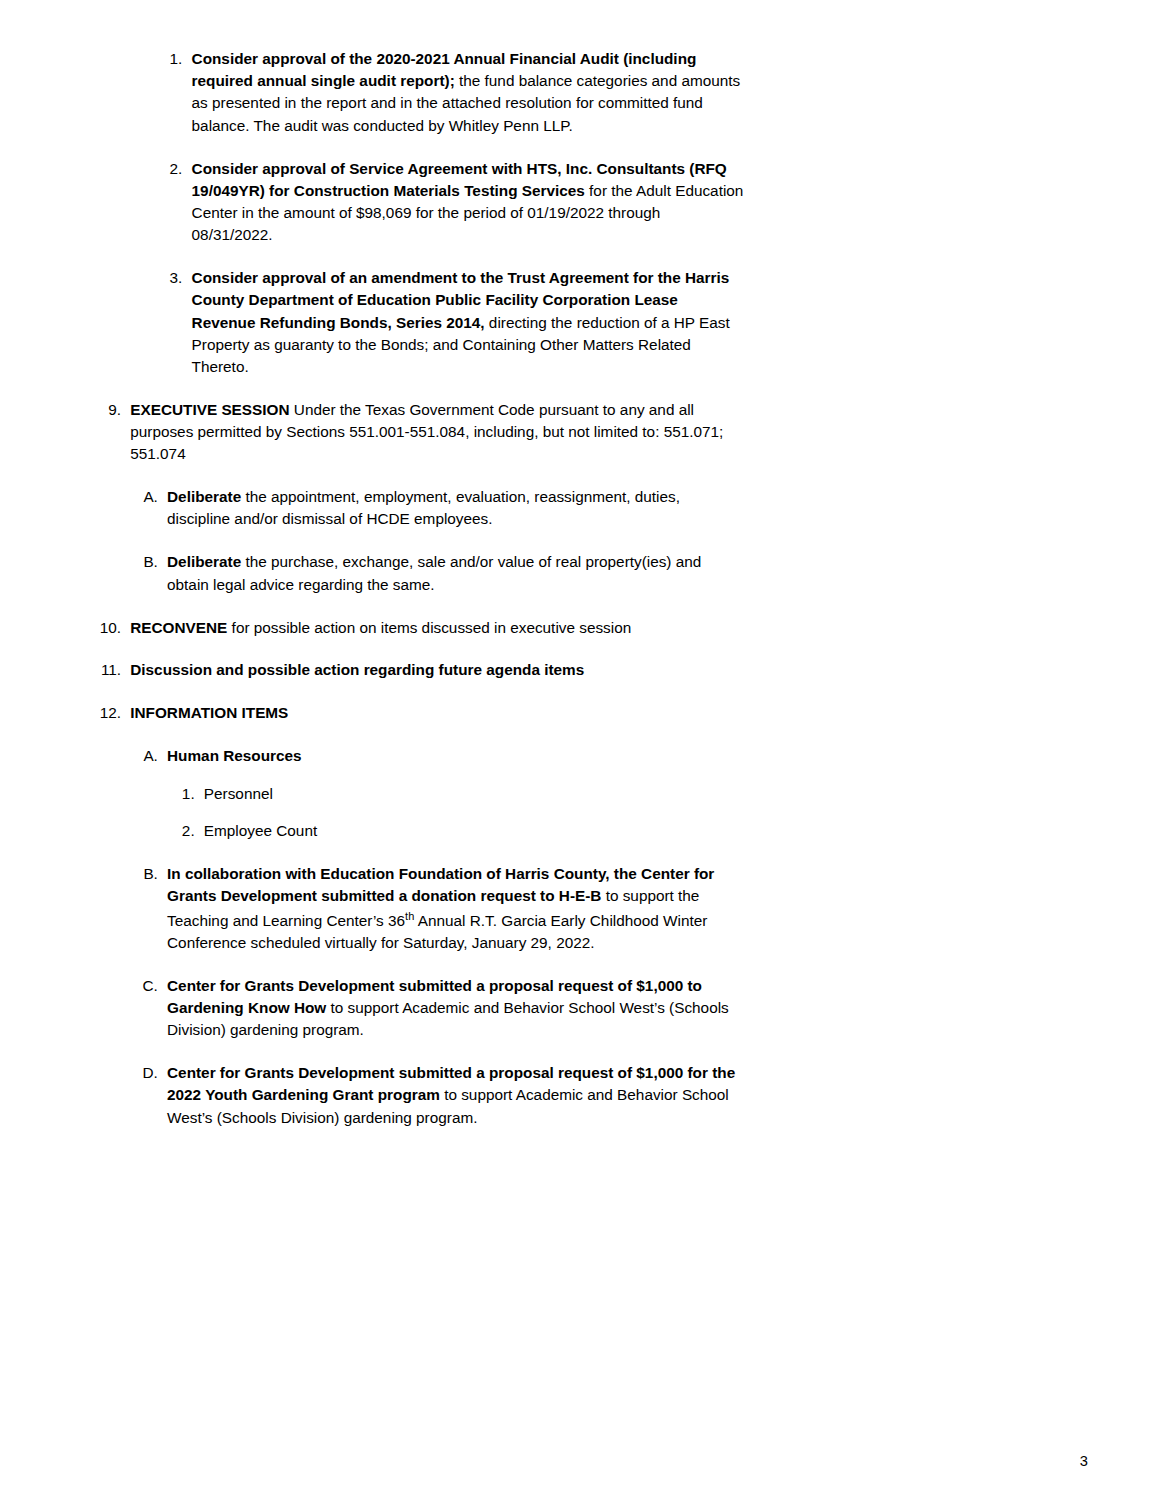1.
Consider approval of the 2020-2021 Annual Financial Audit (including required annual single audit report); the fund balance categories and amounts as presented in the report and in the attached resolution for committed fund balance. The audit was conducted by Whitley Penn LLP.
2.
Consider approval of Service Agreement with HTS, Inc. Consultants (RFQ 19/049YR) for Construction Materials Testing Services for the Adult Education Center in the amount of $98,069 for the period of 01/19/2022 through 08/31/2022.
3.
Consider approval of an amendment to the Trust Agreement for the Harris County Department of Education Public Facility Corporation Lease Revenue Refunding Bonds, Series 2014, directing the reduction of a HP East Property as guaranty to the Bonds; and Containing Other Matters Related Thereto.
9.
EXECUTIVE SESSION Under the Texas Government Code pursuant to any and all purposes permitted by Sections 551.001-551.084, including, but not limited to: 551.071; 551.074
A.
Deliberate the appointment, employment, evaluation, reassignment, duties, discipline and/or dismissal of HCDE employees.
B.
Deliberate the purchase, exchange, sale and/or value of real property(ies) and obtain legal advice regarding the same.
10.
RECONVENE for possible action on items discussed in executive session
11.
Discussion and possible action regarding future agenda items
12.
INFORMATION ITEMS
A.
Human Resources
1.
Personnel
2.
Employee Count
B.
In collaboration with Education Foundation of Harris County, the Center for Grants Development submitted a donation request to H-E-B to support the Teaching and Learning Center’s 36th Annual R.T. Garcia Early Childhood Winter Conference scheduled virtually for Saturday, January 29, 2022.
C.
Center for Grants Development submitted a proposal request of $1,000 to Gardening Know How to support Academic and Behavior School West’s (Schools Division) gardening program.
D.
Center for Grants Development submitted a proposal request of $1,000 for the 2022 Youth Gardening Grant program to support Academic and Behavior School West’s (Schools Division) gardening program.
3